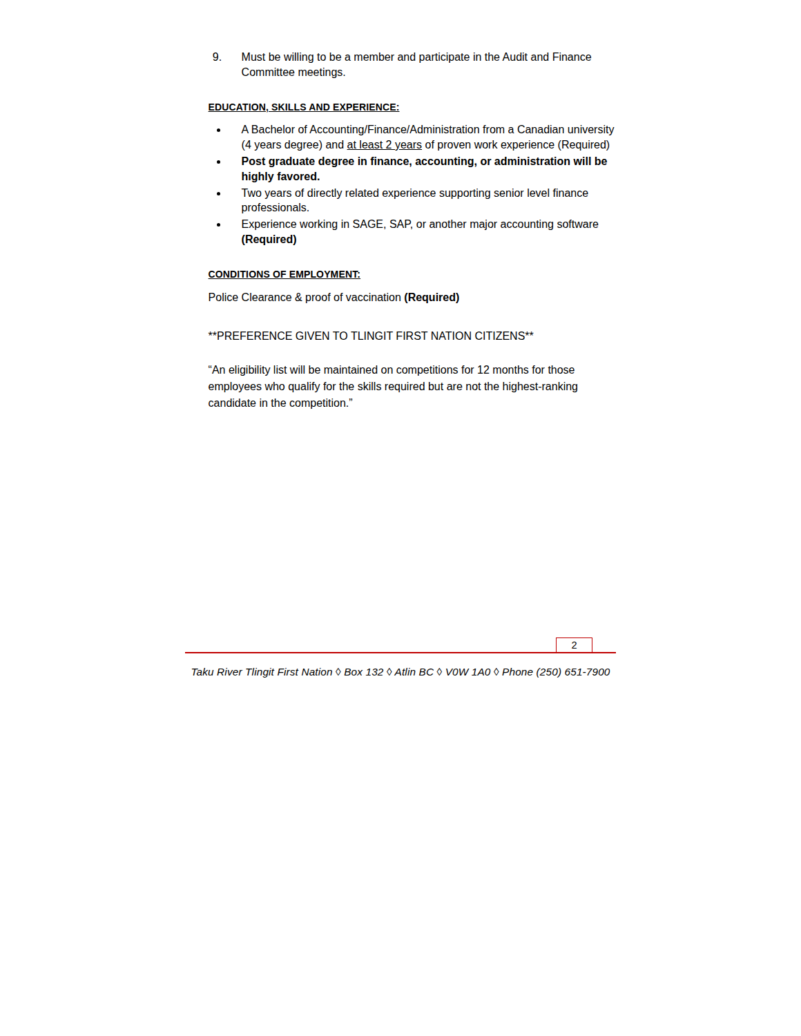Must be willing to be a member and participate in the Audit and Finance Committee meetings.
Education, Skills and Experience:
A Bachelor of Accounting/Finance/Administration from a Canadian university (4 years degree) and at least 2 years of proven work experience (Required)
Post graduate degree in finance, accounting, or administration will be highly favored.
Two years of directly related experience supporting senior level finance professionals.
Experience working in SAGE, SAP, or another major accounting software (Required)
Conditions of Employment:
Police Clearance & proof of vaccination (Required)
**PREFERENCE GIVEN TO TLINGIT FIRST NATION CITIZENS**
“An eligibility list will be maintained on competitions for 12 months for those employees who qualify for the skills required but are not the highest-ranking candidate in the competition.”
2
Taku River Tlingit First Nation ◊ Box 132 ◊ Atlin BC ◊ V0W 1A0 ◊ Phone (250) 651-7900